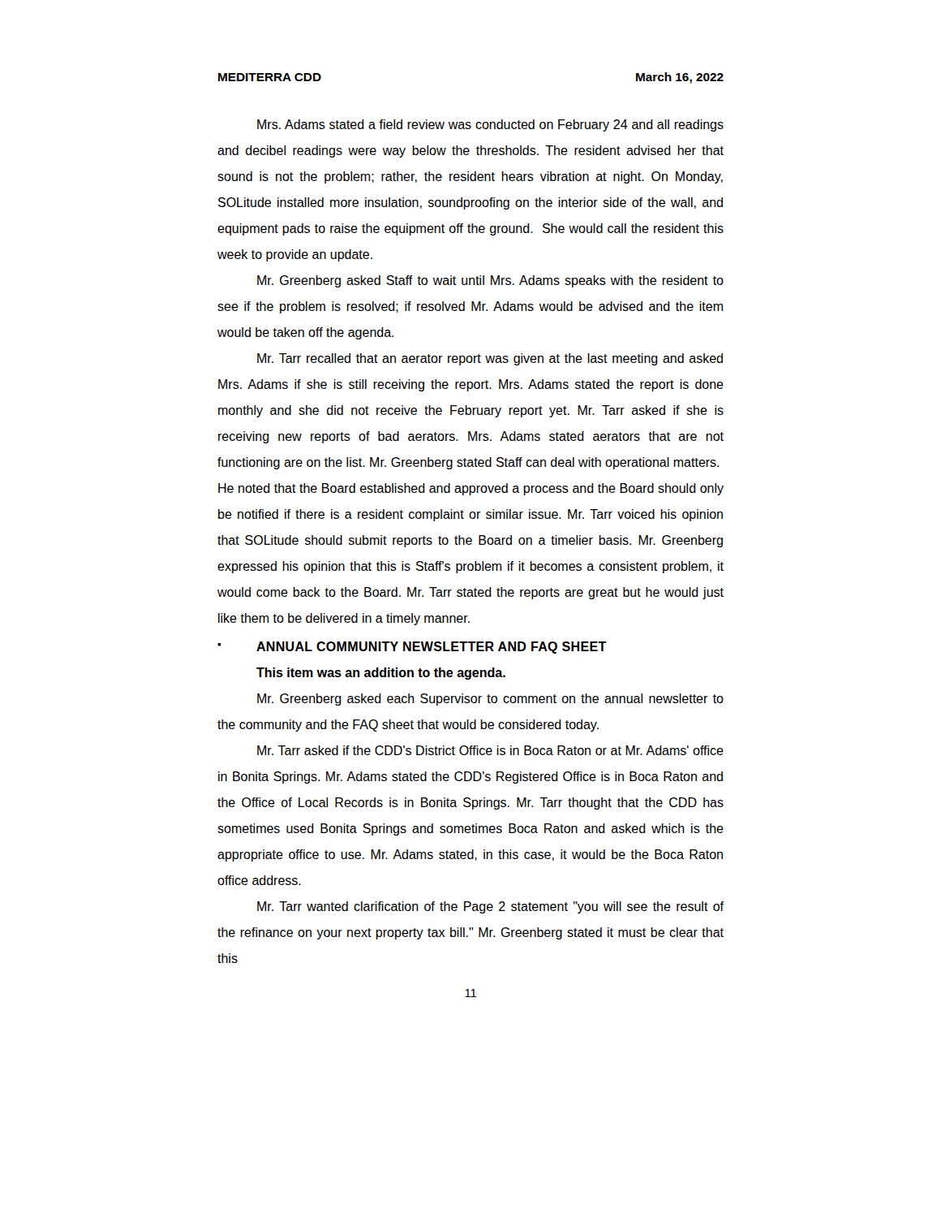MEDITERRA CDD
March 16, 2022
Mrs. Adams stated a field review was conducted on February 24 and all readings and decibel readings were way below the thresholds. The resident advised her that sound is not the problem; rather, the resident hears vibration at night. On Monday, SOLitude installed more insulation, soundproofing on the interior side of the wall, and equipment pads to raise the equipment off the ground. She would call the resident this week to provide an update.
Mr. Greenberg asked Staff to wait until Mrs. Adams speaks with the resident to see if the problem is resolved; if resolved Mr. Adams would be advised and the item would be taken off the agenda.
Mr. Tarr recalled that an aerator report was given at the last meeting and asked Mrs. Adams if she is still receiving the report. Mrs. Adams stated the report is done monthly and she did not receive the February report yet. Mr. Tarr asked if she is receiving new reports of bad aerators. Mrs. Adams stated aerators that are not functioning are on the list. Mr. Greenberg stated Staff can deal with operational matters. He noted that the Board established and approved a process and the Board should only be notified if there is a resident complaint or similar issue. Mr. Tarr voiced his opinion that SOLitude should submit reports to the Board on a timelier basis. Mr. Greenberg expressed his opinion that this is Staff's problem if it becomes a consistent problem, it would come back to the Board. Mr. Tarr stated the reports are great but he would just like them to be delivered in a timely manner.
▪
ANNUAL COMMUNITY NEWSLETTER AND FAQ SHEET
This item was an addition to the agenda.
Mr. Greenberg asked each Supervisor to comment on the annual newsletter to the community and the FAQ sheet that would be considered today.
Mr. Tarr asked if the CDD's District Office is in Boca Raton or at Mr. Adams' office in Bonita Springs. Mr. Adams stated the CDD's Registered Office is in Boca Raton and the Office of Local Records is in Bonita Springs. Mr. Tarr thought that the CDD has sometimes used Bonita Springs and sometimes Boca Raton and asked which is the appropriate office to use. Mr. Adams stated, in this case, it would be the Boca Raton office address.
Mr. Tarr wanted clarification of the Page 2 statement "you will see the result of the refinance on your next property tax bill." Mr. Greenberg stated it must be clear that this
11